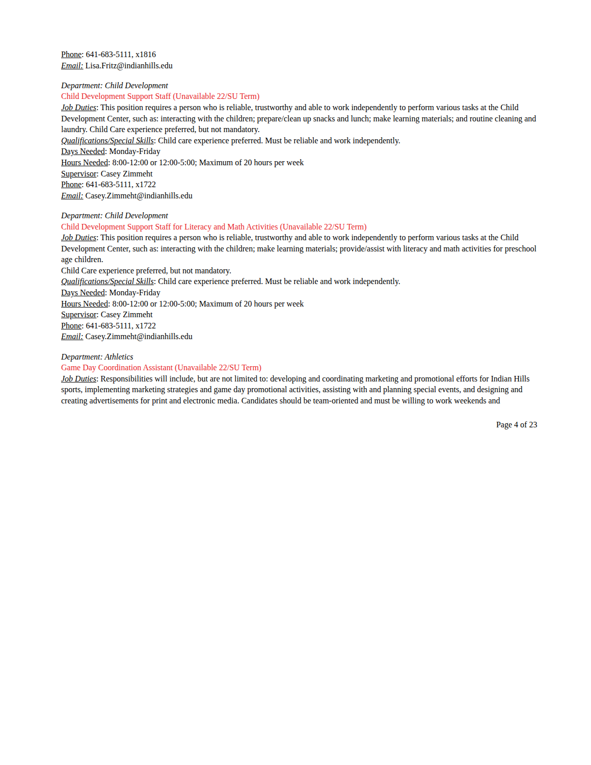Phone: 641-683-5111, x1816
Email: Lisa.Fritz@indianhills.edu
Department: Child Development
Child Development Support Staff (Unavailable 22/SU Term)
Job Duties: This position requires a person who is reliable, trustworthy and able to work independently to perform various tasks at the Child Development Center, such as: interacting with the children; prepare/clean up snacks and lunch; make learning materials; and routine cleaning and laundry. Child Care experience preferred, but not mandatory.
Qualifications/Special Skills: Child care experience preferred. Must be reliable and work independently.
Days Needed: Monday-Friday
Hours Needed: 8:00-12:00 or 12:00-5:00; Maximum of 20 hours per week
Supervisor: Casey Zimmeht
Phone: 641-683-5111, x1722
Email: Casey.Zimmeht@indianhills.edu
Department: Child Development
Child Development Support Staff for Literacy and Math Activities (Unavailable 22/SU Term)
Job Duties: This position requires a person who is reliable, trustworthy and able to work independently to perform various tasks at the Child Development Center, such as: interacting with the children; make learning materials; provide/assist with literacy and math activities for preschool age children.
Child Care experience preferred, but not mandatory.
Qualifications/Special Skills: Child care experience preferred. Must be reliable and work independently.
Days Needed: Monday-Friday
Hours Needed: 8:00-12:00 or 12:00-5:00; Maximum of 20 hours per week
Supervisor: Casey Zimmeht
Phone: 641-683-5111, x1722
Email: Casey.Zimmeht@indianhills.edu
Department: Athletics
Game Day Coordination Assistant (Unavailable 22/SU Term)
Job Duties: Responsibilities will include, but are not limited to: developing and coordinating marketing and promotional efforts for Indian Hills sports, implementing marketing strategies and game day promotional activities, assisting with and planning special events, and designing and creating advertisements for print and electronic media. Candidates should be team-oriented and must be willing to work weekends and
Page 4 of 23